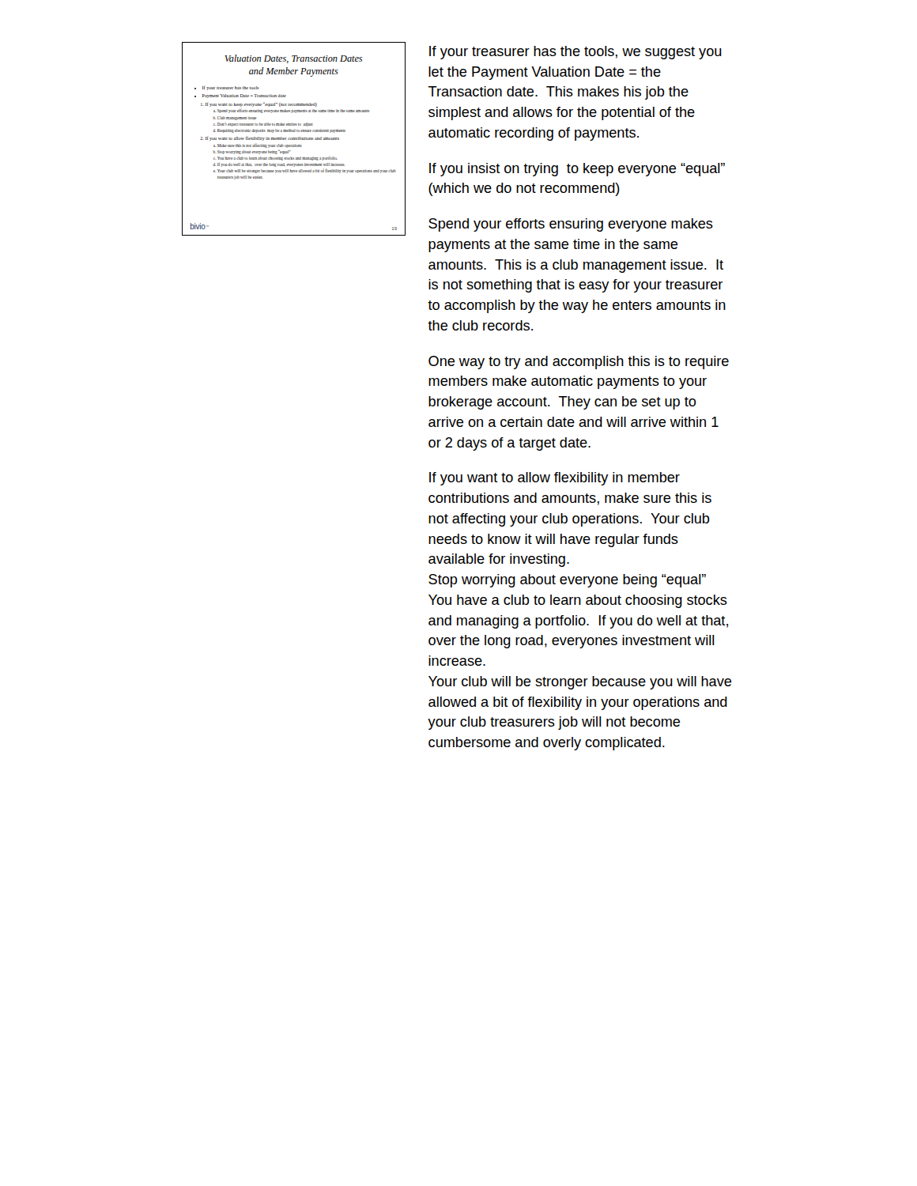Valuation Dates, Transaction Dates
and Member Payments
If your treasurer has the tools
Payment Valuation Date = Transaction date
If you want to keep everyone “equal” (not recommended)
Spend your efforts ensuring everyone makes payments at the same time in the same amounts
Club management issue
Don’t expect treasurer to be able to make entries to adjust
Requiring electronic deposits may be a method to ensure consistent payments
If you want to allow flexibility in member contributions and amounts
Make sure this is not affecting your club operations
Stop worrying about everyone being “equal”
You have a club to learn about choosing stocks and managing a portfolio.
If you do well at that, over the long road, everyones investment will increase.
Your club will be stronger because you will have allowed a bit of flexibility in your operations and your club treasurers job will be easier.
bivio™
19
If your treasurer has the tools, we suggest you let the Payment Valuation Date = the Transaction date. This makes his job the simplest and allows for the potential of the automatic recording of payments.
If you insist on trying to keep everyone “equal” (which we do not recommend)
Spend your efforts ensuring everyone makes payments at the same time in the same amounts. This is a club management issue. It is not something that is easy for your treasurer to accomplish by the way he enters amounts in the club records.
One way to try and accomplish this is to require members make automatic payments to your brokerage account. They can be set up to arrive on a certain date and will arrive within 1 or 2 days of a target date.
If you want to allow flexibility in member contributions and amounts, make sure this is not affecting your club operations. Your club needs to know it will have regular funds available for investing.
Stop worrying about everyone being “equal”
You have a club to learn about choosing stocks and managing a portfolio. If you do well at that, over the long road, everyones investment will increase.
Your club will be stronger because you will have allowed a bit of flexibility in your operations and your club treasurers job will not become cumbersome and overly complicated.